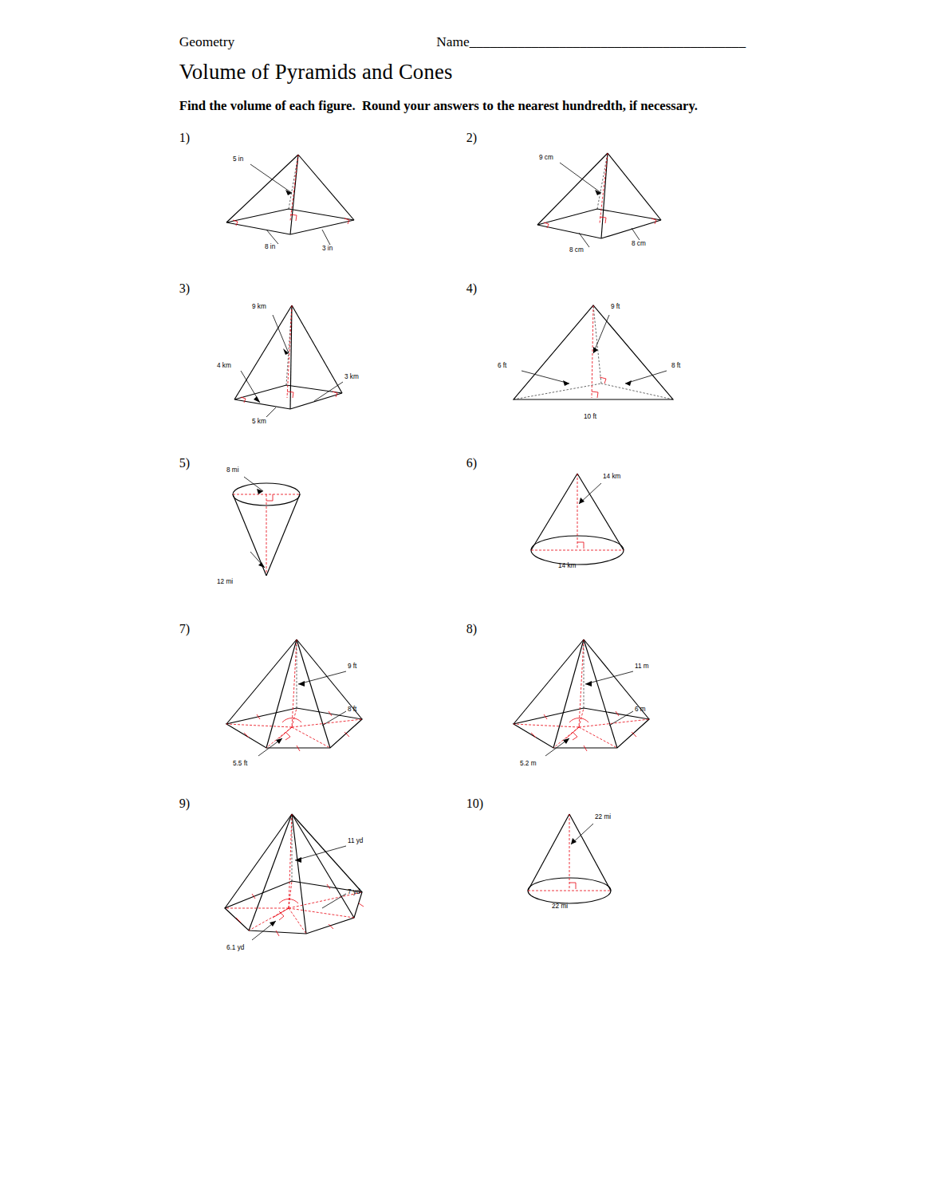Geometry
Name________________________________________
Volume of Pyramids and Cones
Find the volume of each figure. Round your answers to the nearest hundredth, if necessary.
1)
5 in 8 in 3 in
2)
9 cm 8 cm 8 cm
3)
9 km 4 km 3 km 5 km
4)
9 ft 6 ft 8 ft 10 ft
5)
8 mi 12 mi
6)
14 km 14 km
7)
9 ft 8 ft 5.5 ft
8)
11 m 6 m 5.2 m
9)
11 yd 7 yd 6.1 yd
10)
22 mi 22 mi